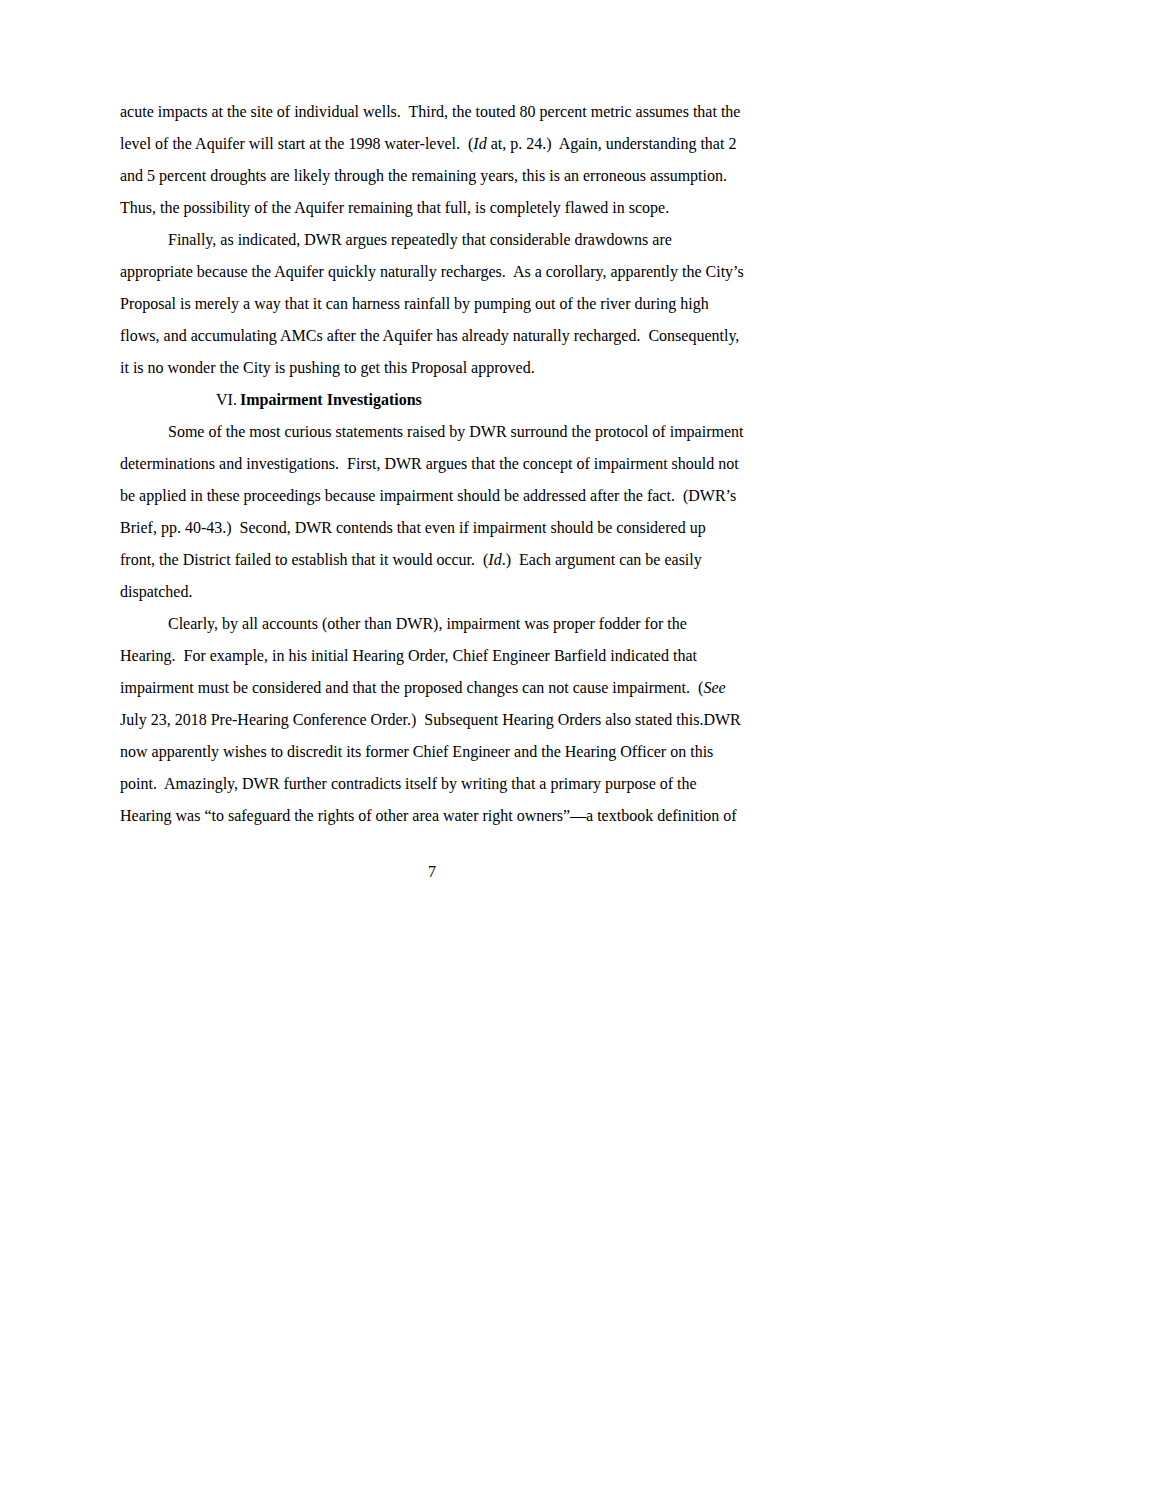acute impacts at the site of individual wells. Third, the touted 80 percent metric assumes that the level of the Aquifer will start at the 1998 water-level. (Id at, p. 24.) Again, understanding that 2 and 5 percent droughts are likely through the remaining years, this is an erroneous assumption. Thus, the possibility of the Aquifer remaining that full, is completely flawed in scope.
Finally, as indicated, DWR argues repeatedly that considerable drawdowns are appropriate because the Aquifer quickly naturally recharges. As a corollary, apparently the City’s Proposal is merely a way that it can harness rainfall by pumping out of the river during high flows, and accumulating AMCs after the Aquifer has already naturally recharged. Consequently, it is no wonder the City is pushing to get this Proposal approved.
VI. Impairment Investigations
Some of the most curious statements raised by DWR surround the protocol of impairment determinations and investigations. First, DWR argues that the concept of impairment should not be applied in these proceedings because impairment should be addressed after the fact. (DWR’s Brief, pp. 40-43.) Second, DWR contends that even if impairment should be considered up front, the District failed to establish that it would occur. (Id.) Each argument can be easily dispatched.
Clearly, by all accounts (other than DWR), impairment was proper fodder for the Hearing. For example, in his initial Hearing Order, Chief Engineer Barfield indicated that impairment must be considered and that the proposed changes can not cause impairment. (See July 23, 2018 Pre-Hearing Conference Order.) Subsequent Hearing Orders also stated this.DWR now apparently wishes to discredit its former Chief Engineer and the Hearing Officer on this point. Amazingly, DWR further contradicts itself by writing that a primary purpose of the Hearing was “to safeguard the rights of other area water right owners”—a textbook definition of
7